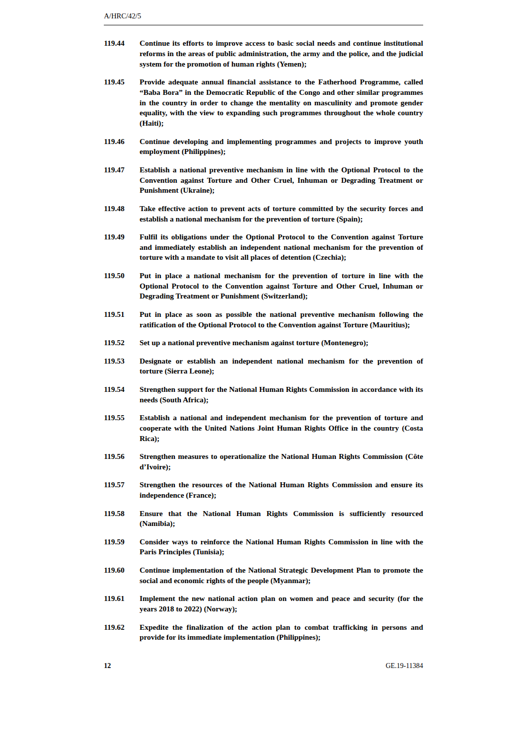A/HRC/42/5
119.44
Continue its efforts to improve access to basic social needs and continue institutional reforms in the areas of public administration, the army and the police, and the judicial system for the promotion of human rights (Yemen);
119.45
Provide adequate annual financial assistance to the Fatherhood Programme, called “Baba Bora” in the Democratic Republic of the Congo and other similar programmes in the country in order to change the mentality on masculinity and promote gender equality, with the view to expanding such programmes throughout the whole country (Haiti);
119.46
Continue developing and implementing programmes and projects to improve youth employment (Philippines);
119.47
Establish a national preventive mechanism in line with the Optional Protocol to the Convention against Torture and Other Cruel, Inhuman or Degrading Treatment or Punishment (Ukraine);
119.48
Take effective action to prevent acts of torture committed by the security forces and establish a national mechanism for the prevention of torture (Spain);
119.49
Fulfil its obligations under the Optional Protocol to the Convention against Torture and immediately establish an independent national mechanism for the prevention of torture with a mandate to visit all places of detention (Czechia);
119.50
Put in place a national mechanism for the prevention of torture in line with the Optional Protocol to the Convention against Torture and Other Cruel, Inhuman or Degrading Treatment or Punishment (Switzerland);
119.51
Put in place as soon as possible the national preventive mechanism following the ratification of the Optional Protocol to the Convention against Torture (Mauritius);
119.52
Set up a national preventive mechanism against torture (Montenegro);
119.53
Designate or establish an independent national mechanism for the prevention of torture (Sierra Leone);
119.54
Strengthen support for the National Human Rights Commission in accordance with its needs (South Africa);
119.55
Establish a national and independent mechanism for the prevention of torture and cooperate with the United Nations Joint Human Rights Office in the country (Costa Rica);
119.56
Strengthen measures to operationalize the National Human Rights Commission (Côte d’Ivoire);
119.57
Strengthen the resources of the National Human Rights Commission and ensure its independence (France);
119.58
Ensure that the National Human Rights Commission is sufficiently resourced (Namibia);
119.59
Consider ways to reinforce the National Human Rights Commission in line with the Paris Principles (Tunisia);
119.60
Continue implementation of the National Strategic Development Plan to promote the social and economic rights of the people (Myanmar);
119.61
Implement the new national action plan on women and peace and security (for the years 2018 to 2022) (Norway);
119.62
Expedite the finalization of the action plan to combat trafficking in persons and provide for its immediate implementation (Philippines);
12 GE.19-11384